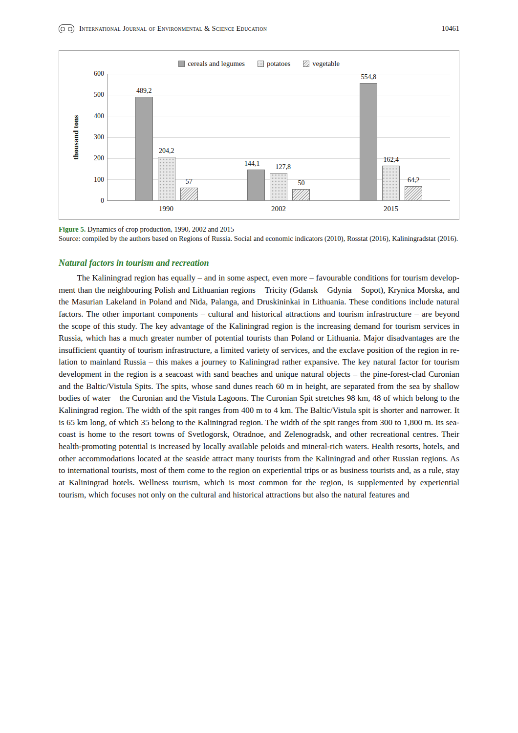International Journal of Environmental & Science Education 10461
cereals and legumes potatoes vegetable
thousand tons
600
500
400
300
200
100
0
489,2
204,2
57
144,1
127,8
50
554,8
162,4
64,2
1990 2002 2015
Figure 5. Dynamics of crop production, 1990, 2002 and 2015
Source: compiled by the authors based on Regions of Russia. Social and economic indicators (2010), Rosstat (2016), Kaliningradstat (2016).
Natural factors in tourism and recreation
The Kaliningrad region has equally – and in some aspect, even more – favourable conditions for tourism development than the neighbouring Polish and Lithuanian regions – Tricity (Gdansk – Gdynia – Sopot), Krynica Morska, and the Masurian Lakeland in Poland and Nida, Palanga, and Druskininkai in Lithuania. These conditions include natural factors. The other important components – cultural and historical attractions and tourism infrastructure – are beyond the scope of this study. The key advantage of the Kaliningrad region is the increasing demand for tourism services in Russia, which has a much greater number of potential tourists than Poland or Lithuania. Major disadvantages are the insufficient quantity of tourism infrastructure, a limited variety of services, and the exclave position of the region in relation to mainland Russia – this makes a journey to Kaliningrad rather expansive. The key natural factor for tourism development in the region is a seacoast with sand beaches and unique natural objects – the pine-forest-clad Curonian and the Baltic/Vistula Spits. The spits, whose sand dunes reach 60 m in height, are separated from the sea by shallow bodies of water – the Curonian and the Vistula Lagoons. The Curonian Spit stretches 98 km, 48 of which belong to the Kaliningrad region. The width of the spit ranges from 400 m to 4 km. The Baltic/Vistula spit is shorter and narrower. It is 65 km long, of which 35 belong to the Kaliningrad region. The width of the spit ranges from 300 to 1,800 m. Its seacoast is home to the resort towns of Svetlogorsk, Otradnoe, and Zelenogradsk, and other recreational centres. Their health-promoting potential is increased by locally available peloids and mineral-rich waters. Health resorts, hotels, and other accommodations located at the seaside attract many tourists from the Kaliningrad and other Russian regions. As to international tourists, most of them come to the region on experiential trips or as business tourists and, as a rule, stay at Kaliningrad hotels. Wellness tourism, which is most common for the region, is supplemented by experiential tourism, which focuses not only on the cultural and historical attractions but also the natural features and